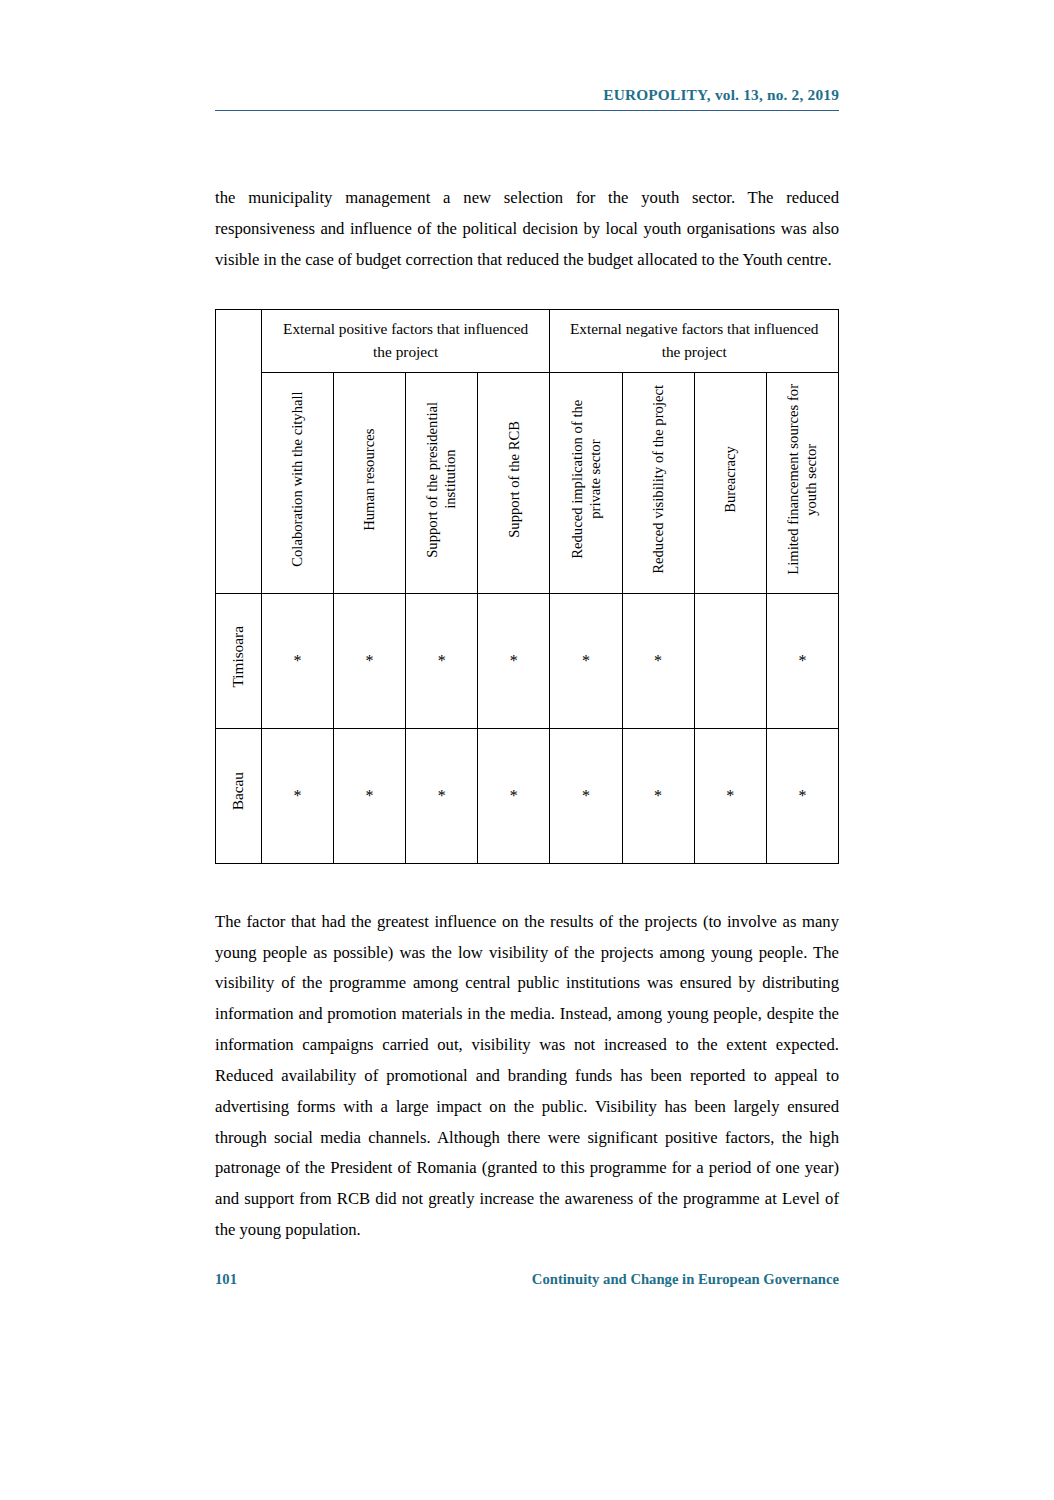EUROPOLITY, vol. 13, no. 2, 2019
the municipality management a new selection for the youth sector. The reduced responsiveness and influence of the political decision by local youth organisations was also visible in the case of budget correction that reduced the budget allocated to the Youth centre.
| | External positive factors that influenced the project | External negative factors that influenced the project |
| --- | --- | --- |
| Colaboration with the cityhall | Human resources | Support of the presidential institution | Support of the RCB | Reduced implication of the private sector | Reduced visibility of the project | Bureacracy | Limited financement sources for youth sector |
| Timisoara | * | * | * | * | * | * | | * |
| Bacau | * | * | * | * | * | * | * | * |
The factor that had the greatest influence on the results of the projects (to involve as many young people as possible) was the low visibility of the projects among young people. The visibility of the programme among central public institutions was ensured by distributing information and promotion materials in the media. Instead, among young people, despite the information campaigns carried out, visibility was not increased to the extent expected. Reduced availability of promotional and branding funds has been reported to appeal to advertising forms with a large impact on the public. Visibility has been largely ensured through social media channels. Although there were significant positive factors, the high patronage of the President of Romania (granted to this programme for a period of one year) and support from RCB did not greatly increase the awareness of the programme at Level of the young population.
101 Continuity and Change in European Governance